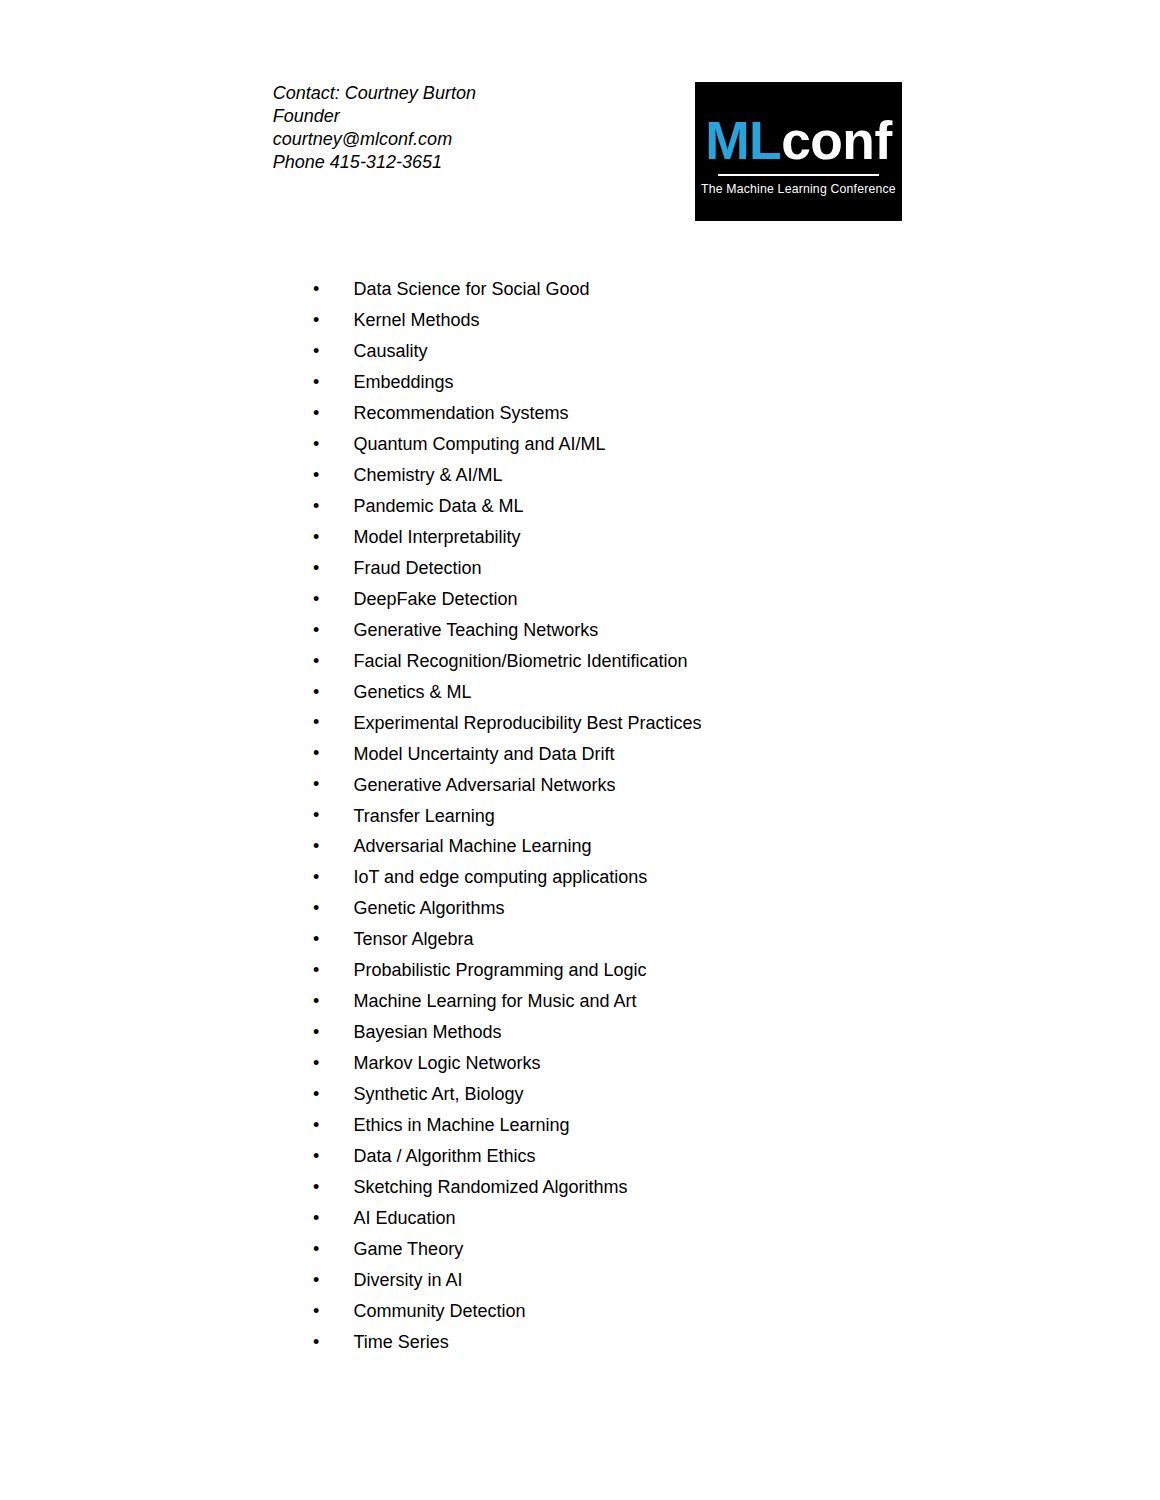Contact: Courtney Burton Founder courtney@mlconf.com Phone 415-312-3651
MLconf
The Machine Learning Conference
Data Science for Social Good
Kernel Methods
Causality
Embeddings
Recommendation Systems
Quantum Computing and AI/ML
Chemistry & AI/ML
Pandemic Data & ML
Model Interpretability
Fraud Detection
DeepFake Detection
Generative Teaching Networks
Facial Recognition/Biometric Identification
Genetics & ML
Experimental Reproducibility Best Practices
Model Uncertainty and Data Drift
Generative Adversarial Networks
Transfer Learning
Adversarial Machine Learning
IoT and edge computing applications
Genetic Algorithms
Tensor Algebra
Probabilistic Programming and Logic
Machine Learning for Music and Art
Bayesian Methods
Markov Logic Networks
Synthetic Art, Biology
Ethics in Machine Learning
Data / Algorithm Ethics
Sketching Randomized Algorithms
AI Education
Game Theory
Diversity in AI
Community Detection
Time Series